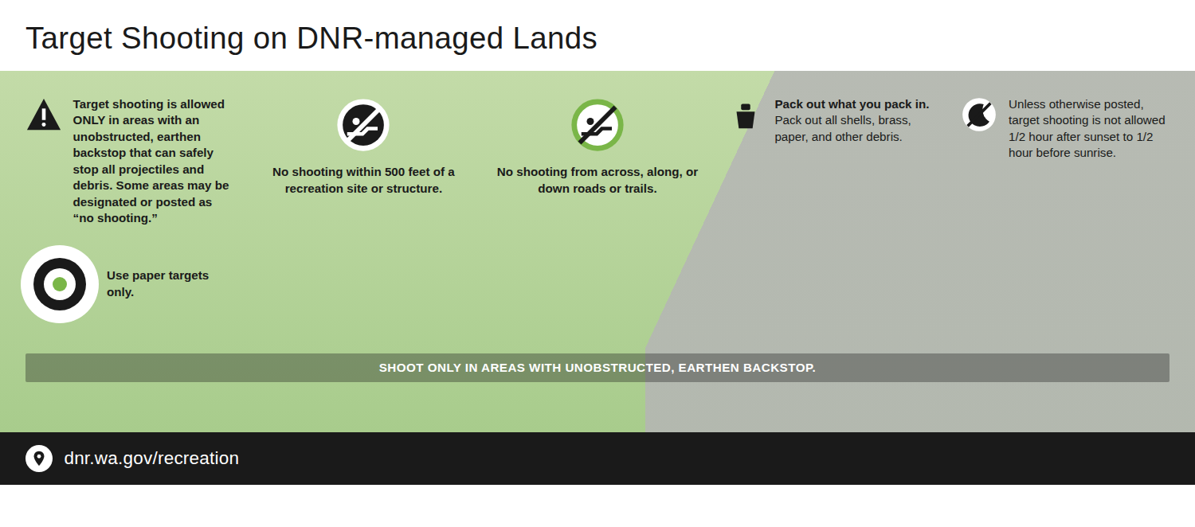Target Shooting on DNR-managed Lands
Target shooting rules
Target shooting is allowed ONLY in areas with an unobstructed, earthen backstop that can safely stop all projectiles and debris. Some areas may be designated or posted as “no shooting.”
No shooting within 500 feet of a recreation site or structure.
No shooting from across, along, or down roads or trails.
Pack out what you pack in.
Pack out all shells, brass, paper, and other debris.
Unless otherwise posted, target shooting is not allowed 1/2 hour after sunset to 1/2 hour before sunrise.
Use paper targets only.
Shoot only in areas with unobstructed, earthen backstop.
dnr.wa.gov/recreation